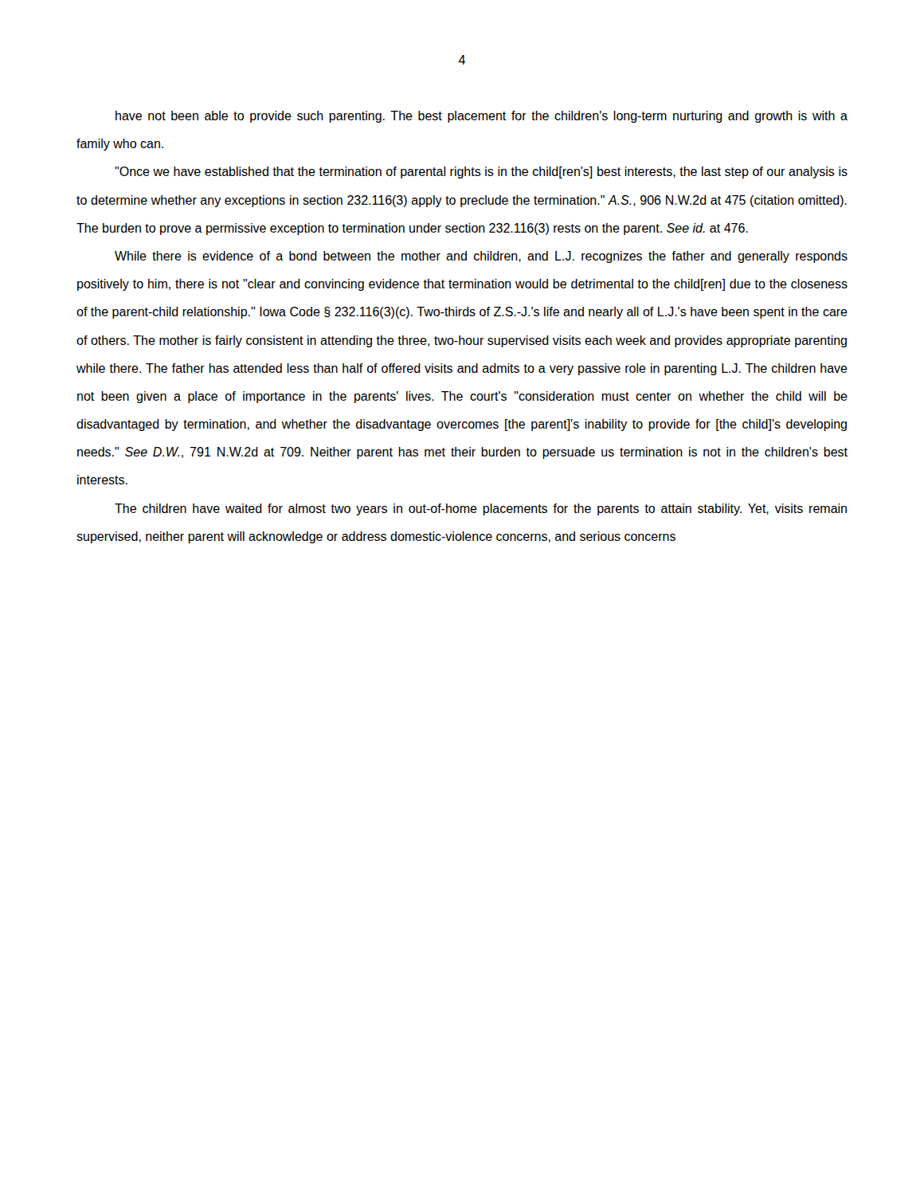4
have not been able to provide such parenting. The best placement for the children's long-term nurturing and growth is with a family who can.
"Once we have established that the termination of parental rights is in the child[ren's] best interests, the last step of our analysis is to determine whether any exceptions in section 232.116(3) apply to preclude the termination." A.S., 906 N.W.2d at 475 (citation omitted). The burden to prove a permissive exception to termination under section 232.116(3) rests on the parent. See id. at 476.
While there is evidence of a bond between the mother and children, and L.J. recognizes the father and generally responds positively to him, there is not "clear and convincing evidence that termination would be detrimental to the child[ren] due to the closeness of the parent-child relationship." Iowa Code § 232.116(3)(c). Two-thirds of Z.S.-J.'s life and nearly all of L.J.'s have been spent in the care of others. The mother is fairly consistent in attending the three, two-hour supervised visits each week and provides appropriate parenting while there. The father has attended less than half of offered visits and admits to a very passive role in parenting L.J. The children have not been given a place of importance in the parents' lives. The court's "consideration must center on whether the child will be disadvantaged by termination, and whether the disadvantage overcomes [the parent]'s inability to provide for [the child]'s developing needs." See D.W., 791 N.W.2d at 709. Neither parent has met their burden to persuade us termination is not in the children's best interests.
The children have waited for almost two years in out-of-home placements for the parents to attain stability. Yet, visits remain supervised, neither parent will acknowledge or address domestic-violence concerns, and serious concerns